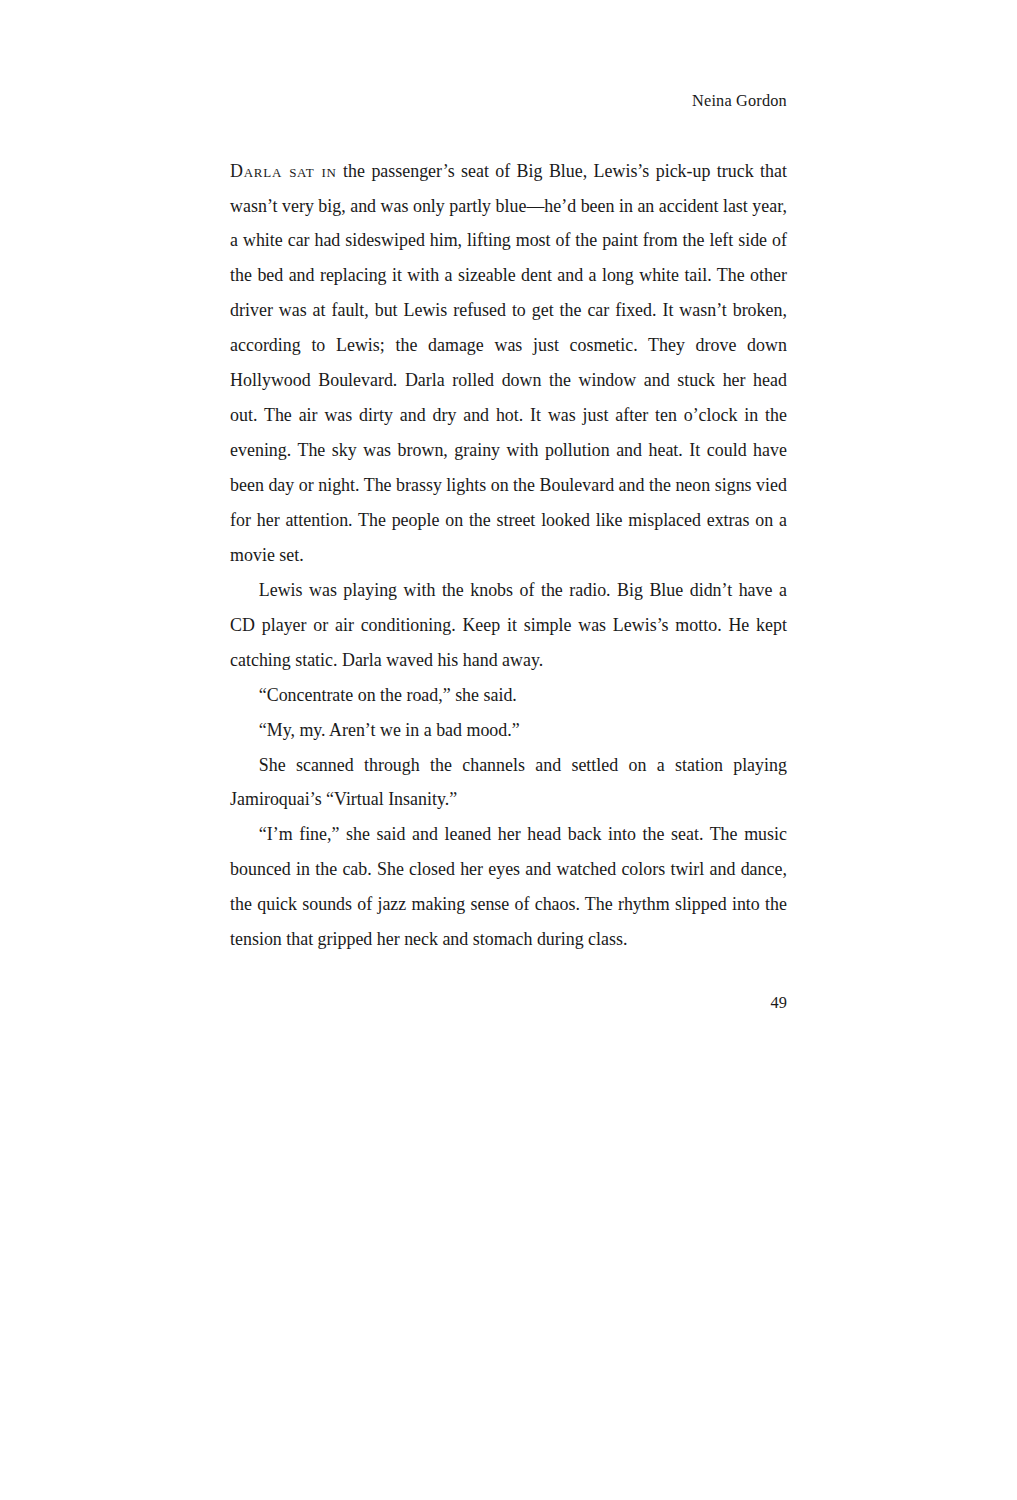Neina Gordon
Darla sat in the passenger’s seat of Big Blue, Lewis’s pick-up truck that wasn’t very big, and was only partly blue—he’d been in an accident last year, a white car had sideswiped him, lifting most of the paint from the left side of the bed and replacing it with a sizeable dent and a long white tail. The other driver was at fault, but Lewis refused to get the car fixed. It wasn’t broken, according to Lewis; the damage was just cosmetic. They drove down Hollywood Boulevard. Darla rolled down the window and stuck her head out. The air was dirty and dry and hot. It was just after ten o’clock in the evening. The sky was brown, grainy with pollution and heat. It could have been day or night. The brassy lights on the Boulevard and the neon signs vied for her attention. The people on the street looked like misplaced extras on a movie set.
Lewis was playing with the knobs of the radio. Big Blue didn’t have a CD player or air conditioning. Keep it simple was Lewis’s motto. He kept catching static. Darla waved his hand away.
“Concentrate on the road,” she said.
“My, my. Aren’t we in a bad mood.”
She scanned through the channels and settled on a station playing Jamiroquai’s “Virtual Insanity.”
“I’m fine,” she said and leaned her head back into the seat. The music bounced in the cab. She closed her eyes and watched colors twirl and dance, the quick sounds of jazz making sense of chaos. The rhythm slipped into the tension that gripped her neck and stomach during class.
49